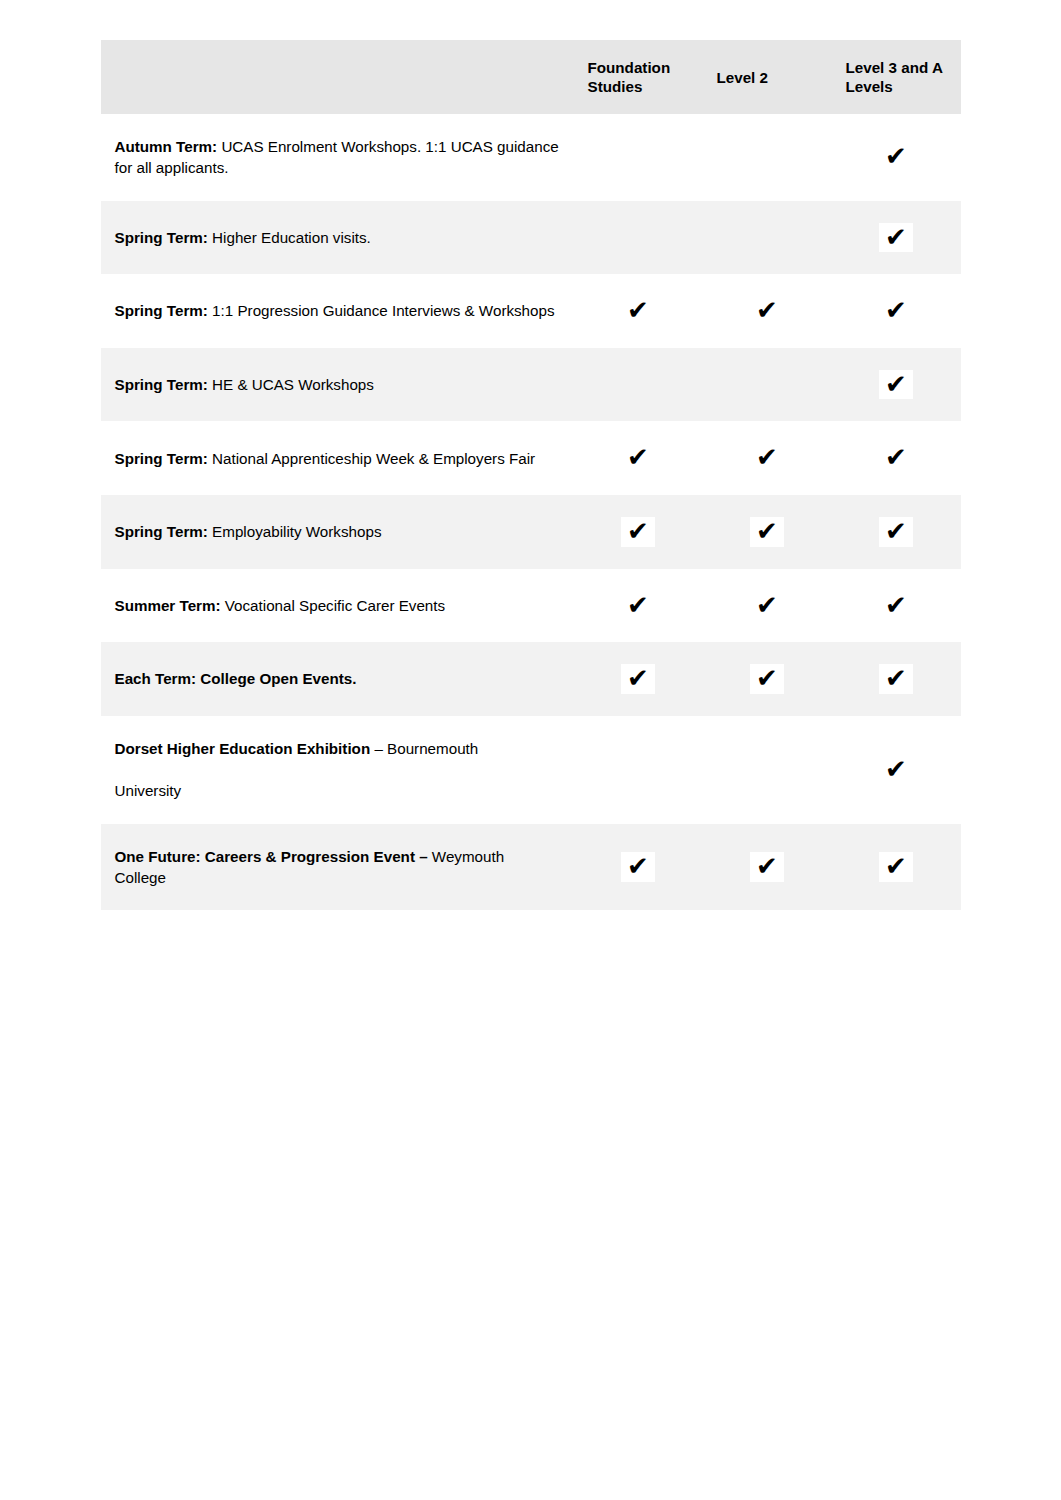| | Foundation Studies | Level 2 | Level 3 and A Levels |
| --- | --- | --- | --- |
| Autumn Term: UCAS Enrolment Workshops. 1:1 UCAS guidance for all applicants. | | | ✔ |
| Spring Term: Higher Education visits. | | | ✔ |
| Spring Term: 1:1 Progression Guidance Interviews & Workshops | ✔ | ✔ | ✔ |
| Spring Term: HE & UCAS Workshops | | | ✔ |
| Spring Term: National Apprenticeship Week & Employers Fair | ✔ | ✔ | ✔ |
| Spring Term: Employability Workshops | ✔ | ✔ | ✔ |
| Summer Term: Vocational Specific Carer Events | ✔ | ✔ | ✔ |
| Each Term: College Open Events. | ✔ | ✔ | ✔ |
| Dorset Higher Education Exhibition – Bournemouth University | | | ✔ |
| One Future: Careers & Progression Event – Weymouth College | ✔ | ✔ | ✔ |